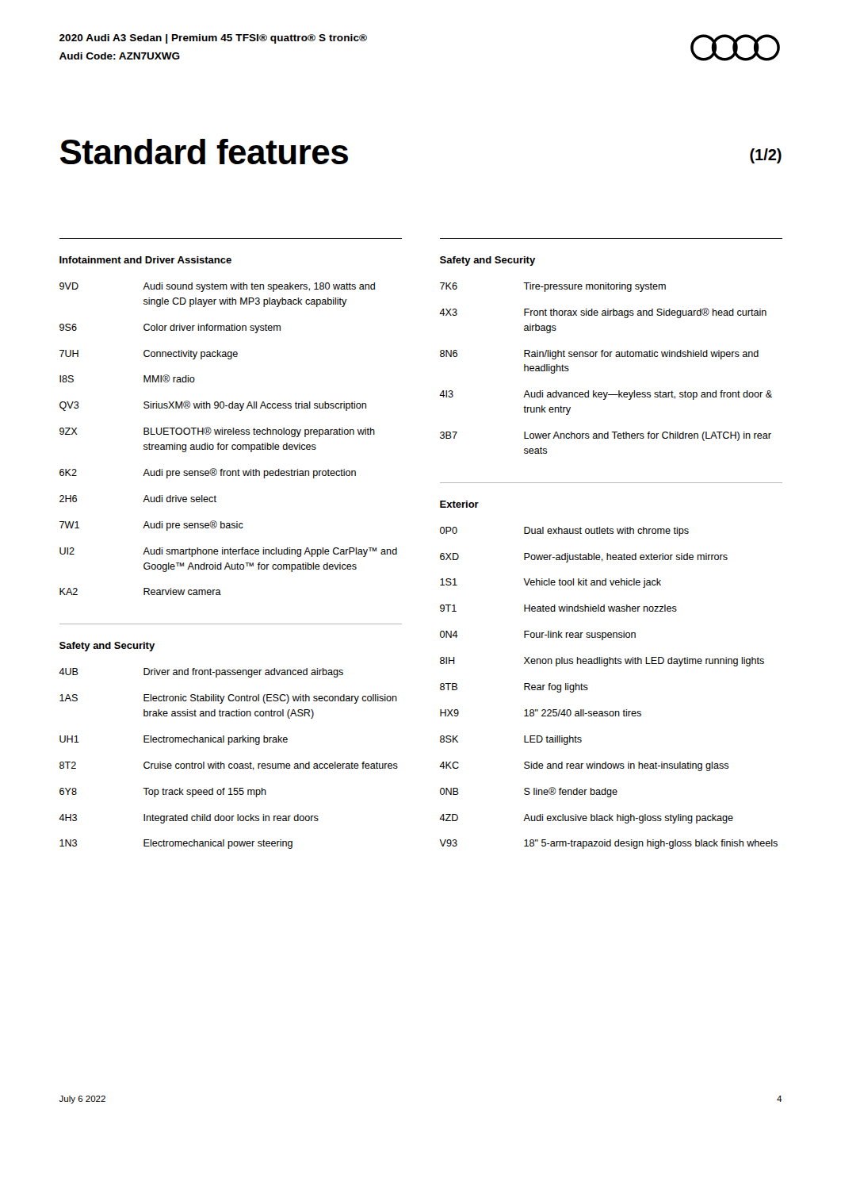2020 Audi A3 Sedan | Premium 45 TFSI® quattro® S tronic®
Audi Code: AZN7UXWG
Standard features
(1/2)
Infotainment and Driver Assistance
| 9VD | Audi sound system with ten speakers, 180 watts and single CD player with MP3 playback capability |
| 9S6 | Color driver information system |
| 7UH | Connectivity package |
| I8S | MMI® radio |
| QV3 | SiriusXM® with 90-day All Access trial subscription |
| 9ZX | BLUETOOTH® wireless technology preparation with streaming audio for compatible devices |
| 6K2 | Audi pre sense® front with pedestrian protection |
| 2H6 | Audi drive select |
| 7W1 | Audi pre sense® basic |
| UI2 | Audi smartphone interface including Apple CarPlay™ and Google™ Android Auto™ for compatible devices |
| KA2 | Rearview camera |
Safety and Security
| 4UB | Driver and front-passenger advanced airbags |
| 1AS | Electronic Stability Control (ESC) with secondary collision brake assist and traction control (ASR) |
| UH1 | Electromechanical parking brake |
| 8T2 | Cruise control with coast, resume and accelerate features |
| 6Y8 | Top track speed of 155 mph |
| 4H3 | Integrated child door locks in rear doors |
| 1N3 | Electromechanical power steering |
Safety and Security
| 7K6 | Tire-pressure monitoring system |
| 4X3 | Front thorax side airbags and Sideguard® head curtain airbags |
| 8N6 | Rain/light sensor for automatic windshield wipers and headlights |
| 4I3 | Audi advanced key—keyless start, stop and front door & trunk entry |
| 3B7 | Lower Anchors and Tethers for Children (LATCH) in rear seats |
Exterior
| 0P0 | Dual exhaust outlets with chrome tips |
| 6XD | Power-adjustable, heated exterior side mirrors |
| 1S1 | Vehicle tool kit and vehicle jack |
| 9T1 | Heated windshield washer nozzles |
| 0N4 | Four-link rear suspension |
| 8IH | Xenon plus headlights with LED daytime running lights |
| 8TB | Rear fog lights |
| HX9 | 18" 225/40 all-season tires |
| 8SK | LED taillights |
| 4KC | Side and rear windows in heat-insulating glass |
| 0NB | S line® fender badge |
| 4ZD | Audi exclusive black high-gloss styling package |
| V93 | 18" 5-arm-trapazoid design high-gloss black finish wheels |
July 6 2022
4